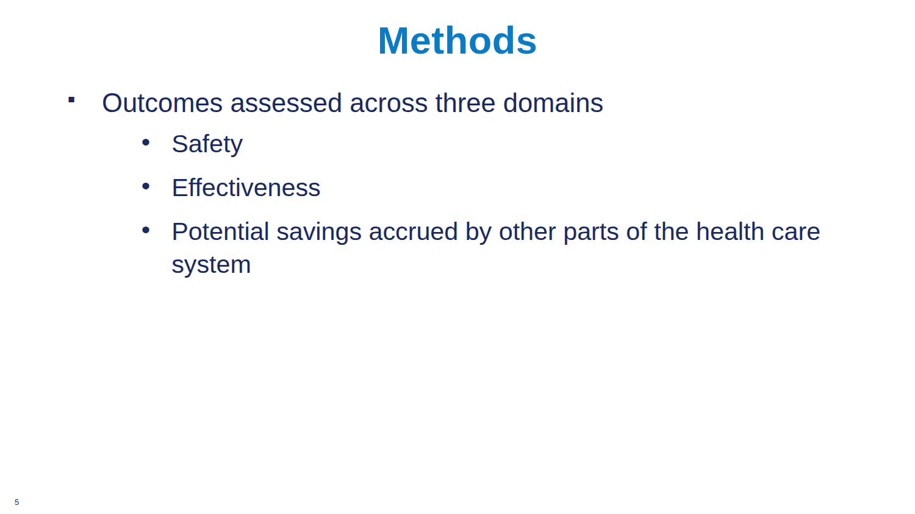Methods
Outcomes assessed across three domains
Safety
Effectiveness
Potential savings accrued by other parts of the health care system
5